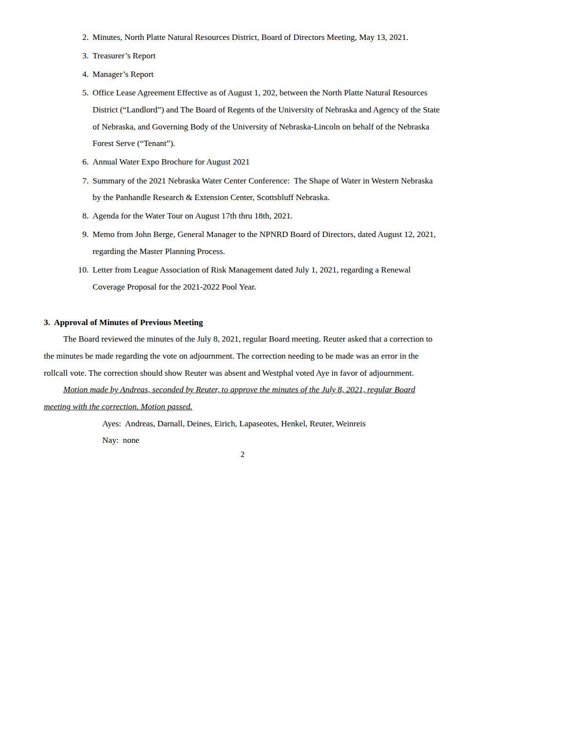2. Minutes, North Platte Natural Resources District, Board of Directors Meeting, May 13, 2021.
3. Treasurer’s Report
4. Manager’s Report
5. Office Lease Agreement Effective as of August 1, 202, between the North Platte Natural Resources District (“Landlord”) and The Board of Regents of the University of Nebraska and Agency of the State of Nebraska, and Governing Body of the University of Nebraska-Lincoln on behalf of the Nebraska Forest Serve (“Tenant”).
6. Annual Water Expo Brochure for August 2021
7. Summary of the 2021 Nebraska Water Center Conference: The Shape of Water in Western Nebraska by the Panhandle Research & Extension Center, Scottsbluff Nebraska.
8. Agenda for the Water Tour on August 17th thru 18th, 2021.
9. Memo from John Berge, General Manager to the NPNRD Board of Directors, dated August 12, 2021, regarding the Master Planning Process.
10. Letter from League Association of Risk Management dated July 1, 2021, regarding a Renewal Coverage Proposal for the 2021-2022 Pool Year.
3. Approval of Minutes of Previous Meeting
The Board reviewed the minutes of the July 8, 2021, regular Board meeting. Reuter asked that a correction to the minutes be made regarding the vote on adjournment. The correction needing to be made was an error in the rollcall vote. The correction should show Reuter was absent and Westphal voted Aye in favor of adjournment.
Motion made by Andreas, seconded by Reuter, to approve the minutes of the July 8, 2021, regular Board meeting with the correction. Motion passed.
Ayes: Andreas, Darnall, Deines, Eirich, Lapaseotes, Henkel, Reuter, Weinreis
Nay: none
2